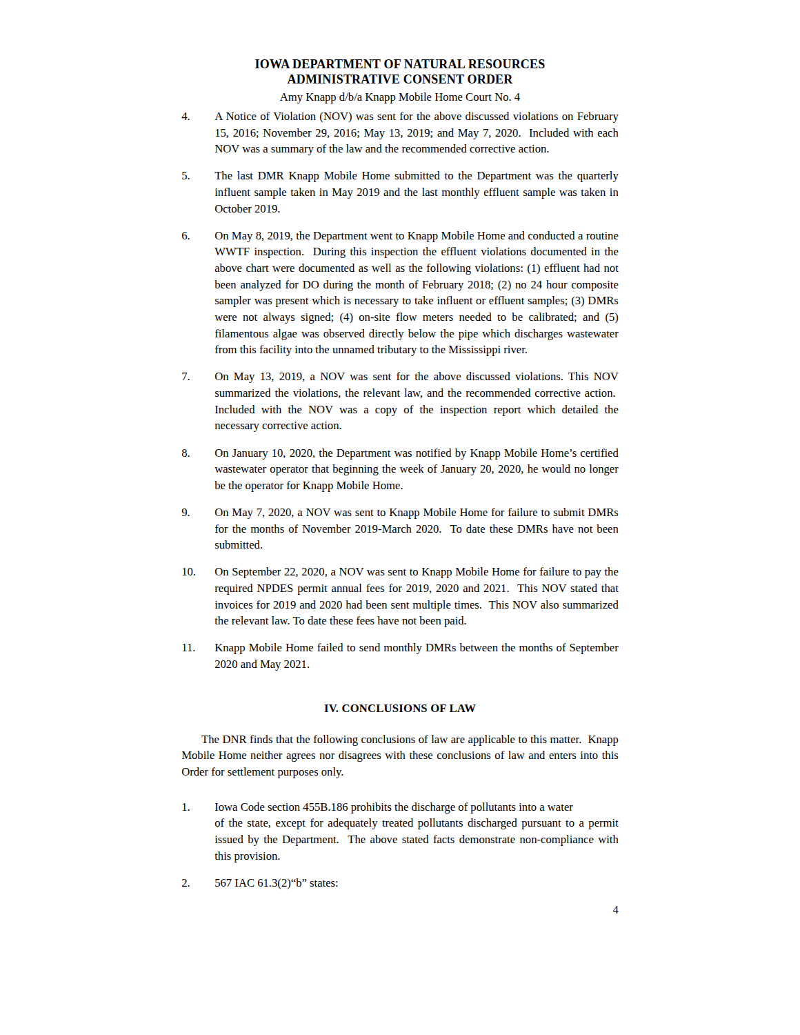IOWA DEPARTMENT OF NATURAL RESOURCES
ADMINISTRATIVE CONSENT ORDER
Amy Knapp d/b/a Knapp Mobile Home Court No. 4
4. A Notice of Violation (NOV) was sent for the above discussed violations on February 15, 2016; November 29, 2016; May 13, 2019; and May 7, 2020. Included with each NOV was a summary of the law and the recommended corrective action.
5. The last DMR Knapp Mobile Home submitted to the Department was the quarterly influent sample taken in May 2019 and the last monthly effluent sample was taken in October 2019.
6. On May 8, 2019, the Department went to Knapp Mobile Home and conducted a routine WWTF inspection. During this inspection the effluent violations documented in the above chart were documented as well as the following violations: (1) effluent had not been analyzed for DO during the month of February 2018; (2) no 24 hour composite sampler was present which is necessary to take influent or effluent samples; (3) DMRs were not always signed; (4) on-site flow meters needed to be calibrated; and (5) filamentous algae was observed directly below the pipe which discharges wastewater from this facility into the unnamed tributary to the Mississippi river.
7. On May 13, 2019, a NOV was sent for the above discussed violations. This NOV summarized the violations, the relevant law, and the recommended corrective action. Included with the NOV was a copy of the inspection report which detailed the necessary corrective action.
8. On January 10, 2020, the Department was notified by Knapp Mobile Home’s certified wastewater operator that beginning the week of January 20, 2020, he would no longer be the operator for Knapp Mobile Home.
9. On May 7, 2020, a NOV was sent to Knapp Mobile Home for failure to submit DMRs for the months of November 2019-March 2020. To date these DMRs have not been submitted.
10. On September 22, 2020, a NOV was sent to Knapp Mobile Home for failure to pay the required NPDES permit annual fees for 2019, 2020 and 2021. This NOV stated that invoices for 2019 and 2020 had been sent multiple times. This NOV also summarized the relevant law. To date these fees have not been paid.
11. Knapp Mobile Home failed to send monthly DMRs between the months of September 2020 and May 2021.
IV. CONCLUSIONS OF LAW
The DNR finds that the following conclusions of law are applicable to this matter. Knapp Mobile Home neither agrees nor disagrees with these conclusions of law and enters into this Order for settlement purposes only.
1. Iowa Code section 455B.186 prohibits the discharge of pollutants into a water
of the state, except for adequately treated pollutants discharged pursuant to a permit issued by the Department. The above stated facts demonstrate non-compliance with this provision.
2. 567 IAC 61.3(2)“b” states:
4